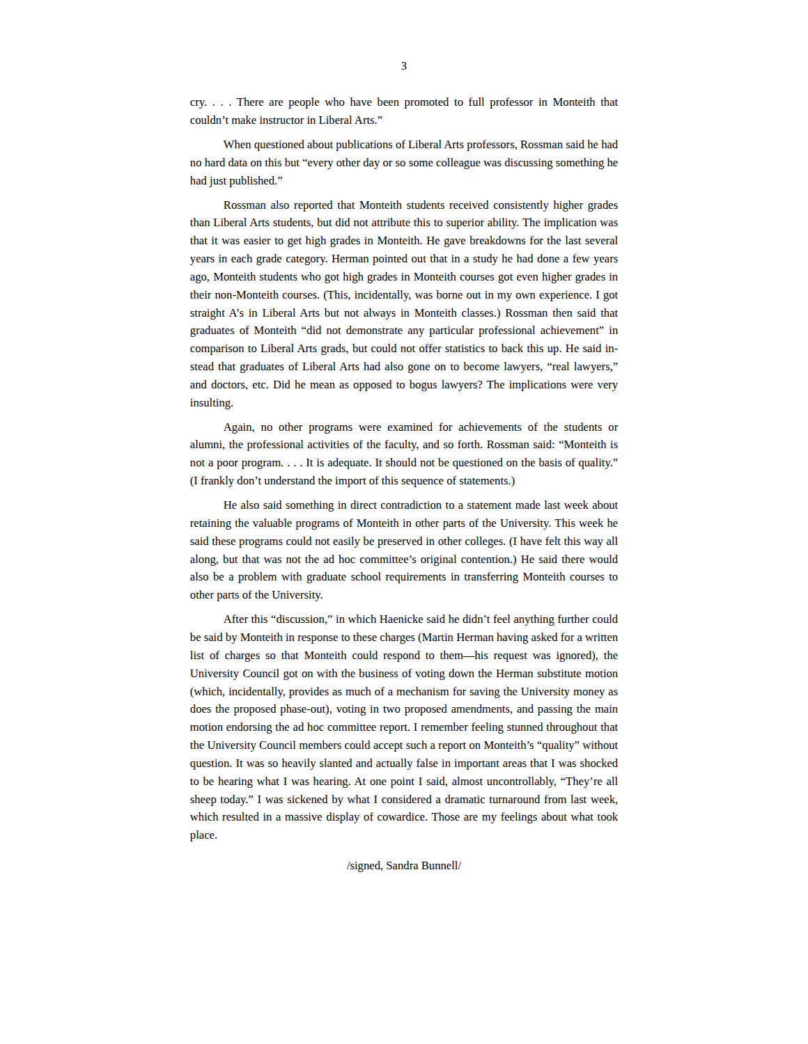3
cry. . . . There are people who have been promoted to full professor in Monteith that couldn’t make instructor in Liberal Arts.”
When questioned about publications of Liberal Arts professors, Rossman said he had no hard data on this but “every other day or so some colleague was discussing something he had just published.”
Rossman also reported that Monteith students received consistently higher grades than Liberal Arts students, but did not attribute this to superior ability. The implication was that it was easier to get high grades in Monteith. He gave breakdowns for the last several years in each grade category. Herman pointed out that in a study he had done a few years ago, Monteith students who got high grades in Monteith courses got even higher grades in their non-Monteith courses. (This, incidentally, was borne out in my own experience. I got straight A’s in Liberal Arts but not always in Monteith classes.) Rossman then said that graduates of Monteith “did not demonstrate any particular professional achievement” in comparison to Liberal Arts grads, but could not offer statistics to back this up. He said instead that graduates of Liberal Arts had also gone on to become lawyers, “real lawyers,” and doctors, etc. Did he mean as opposed to bogus lawyers? The implications were very insulting.
Again, no other programs were examined for achievements of the students or alumni, the professional activities of the faculty, and so forth. Rossman said: “Monteith is not a poor program. . . . It is adequate. It should not be questioned on the basis of quality.” (I frankly don’t understand the import of this sequence of statements.)
He also said something in direct contradiction to a statement made last week about retaining the valuable programs of Monteith in other parts of the University. This week he said these programs could not easily be preserved in other colleges. (I have felt this way all along, but that was not the ad hoc committee’s original contention.) He said there would also be a problem with graduate school requirements in transferring Monteith courses to other parts of the University.
After this “discussion,” in which Haenicke said he didn’t feel anything further could be said by Monteith in response to these charges (Martin Herman having asked for a written list of charges so that Monteith could respond to them—his request was ignored), the University Council got on with the business of voting down the Herman substitute motion (which, incidentally, provides as much of a mechanism for saving the University money as does the proposed phase-out), voting in two proposed amendments, and passing the main motion endorsing the ad hoc committee report. I remember feeling stunned throughout that the University Council members could accept such a report on Monteith’s “quality” without question. It was so heavily slanted and actually false in important areas that I was shocked to be hearing what I was hearing. At one point I said, almost uncontrollably, “They’re all sheep today.” I was sickened by what I considered a dramatic turnaround from last week, which resulted in a massive display of cowardice. Those are my feelings about what took place.
/signed, Sandra Bunnell/